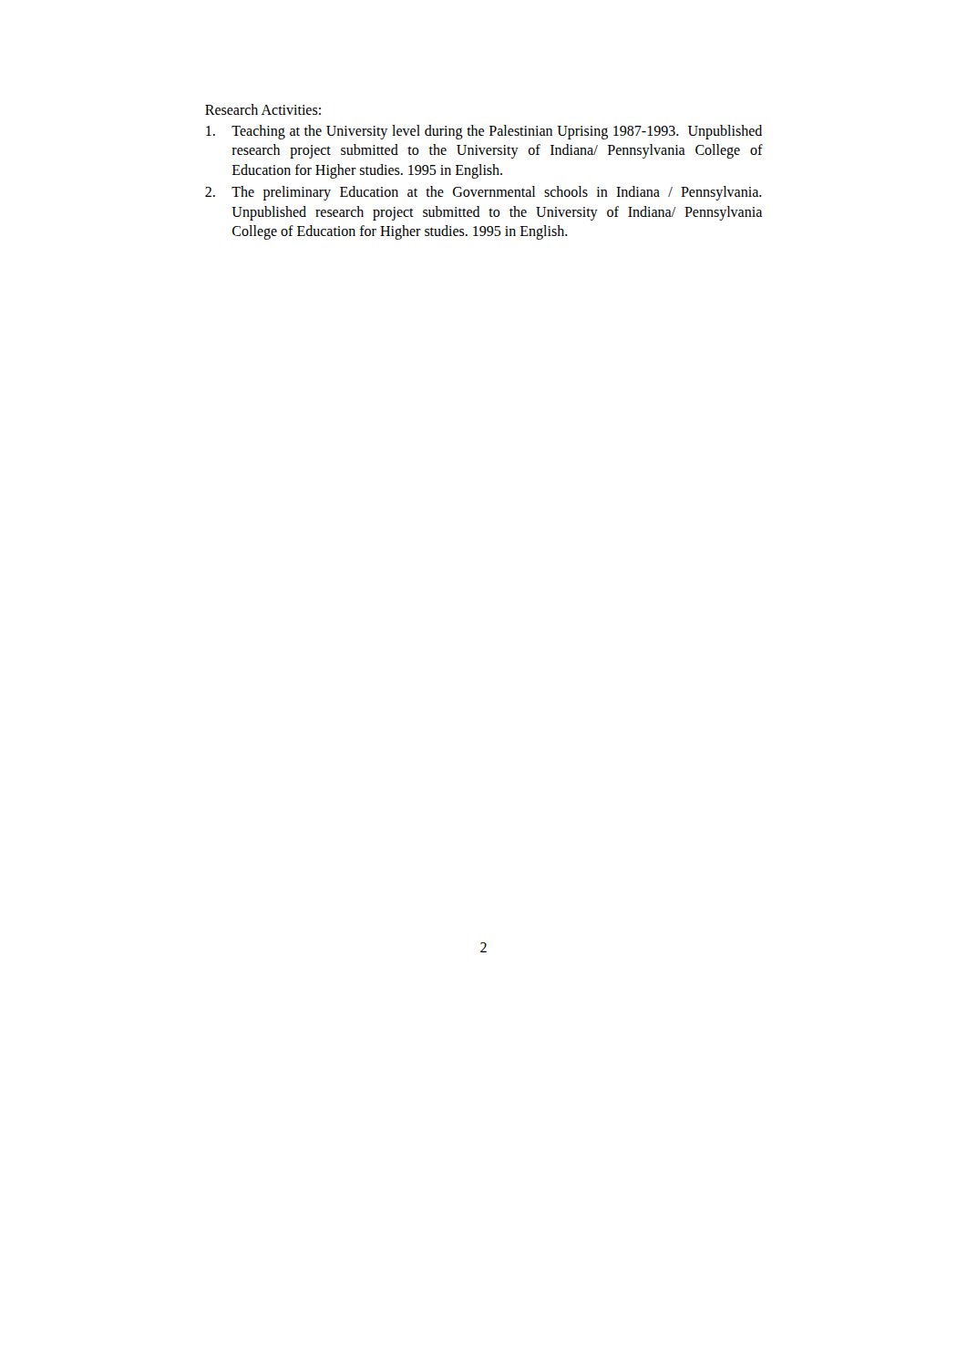Research Activities:
Teaching at the University level during the Palestinian Uprising 1987-1993. Unpublished research project submitted to the University of Indiana/ Pennsylvania College of Education for Higher studies. 1995 in English.
The preliminary Education at the Governmental schools in Indiana / Pennsylvania. Unpublished research project submitted to the University of Indiana/ Pennsylvania College of Education for Higher studies. 1995 in English.
2